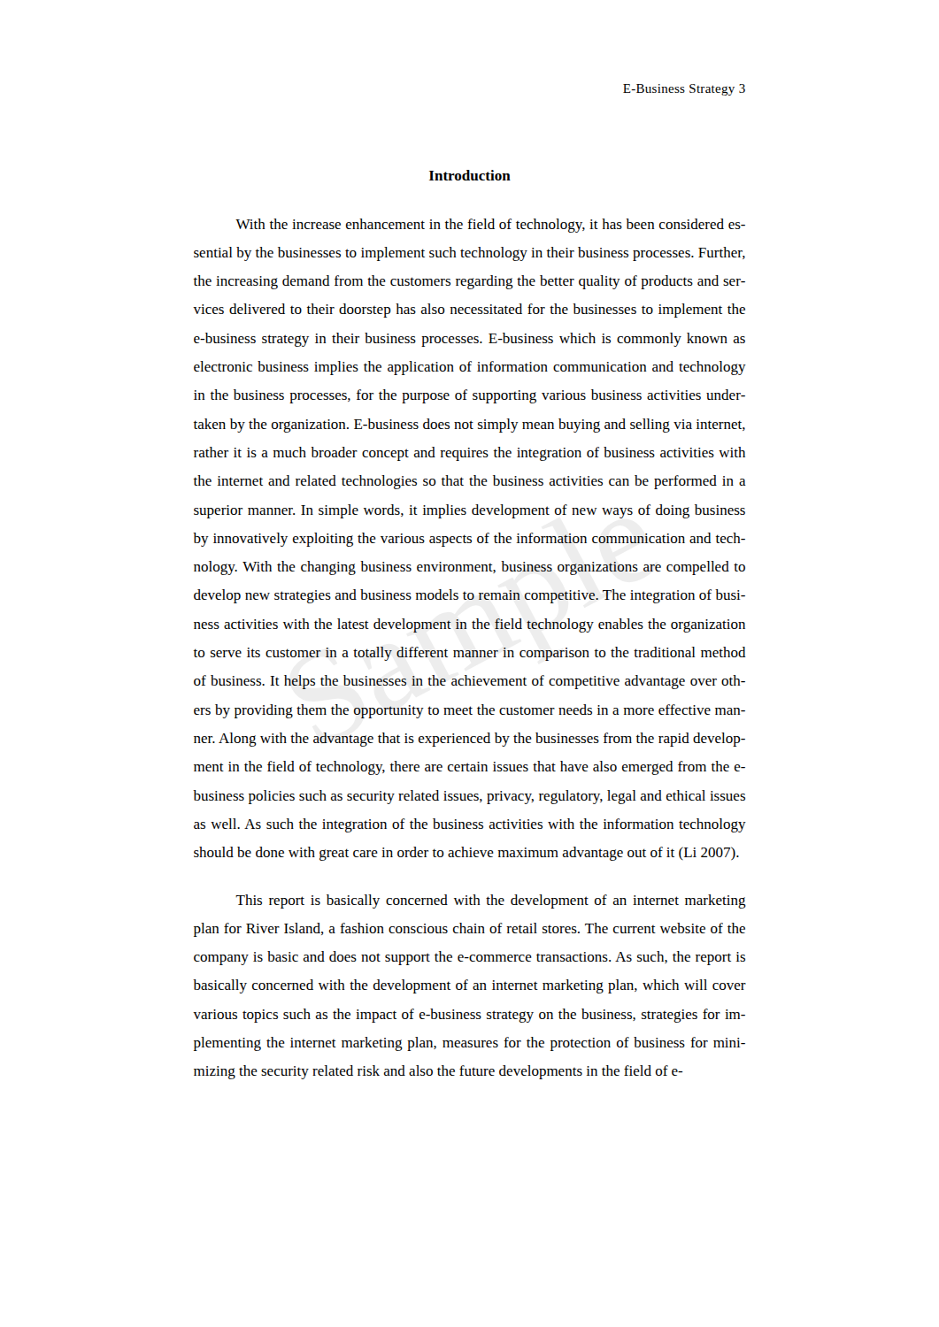Sample
E-Business Strategy 3
Introduction
With the increase enhancement in the field of technology, it has been considered essential by the businesses to implement such technology in their business processes. Further, the increasing demand from the customers regarding the better quality of products and services delivered to their doorstep has also necessitated for the businesses to implement the e-business strategy in their business processes. E-business which is commonly known as electronic business implies the application of information communication and technology in the business processes, for the purpose of supporting various business activities undertaken by the organization. E-business does not simply mean buying and selling via internet, rather it is a much broader concept and requires the integration of business activities with the internet and related technologies so that the business activities can be performed in a superior manner. In simple words, it implies development of new ways of doing business by innovatively exploiting the various aspects of the information communication and technology. With the changing business environment, business organizations are compelled to develop new strategies and business models to remain competitive. The integration of business activities with the latest development in the field technology enables the organization to serve its customer in a totally different manner in comparison to the traditional method of business. It helps the businesses in the achievement of competitive advantage over others by providing them the opportunity to meet the customer needs in a more effective manner. Along with the advantage that is experienced by the businesses from the rapid development in the field of technology, there are certain issues that have also emerged from the e-business policies such as security related issues, privacy, regulatory, legal and ethical issues as well. As such the integration of the business activities with the information technology should be done with great care in order to achieve maximum advantage out of it (Li 2007).
This report is basically concerned with the development of an internet marketing plan for River Island, a fashion conscious chain of retail stores. The current website of the company is basic and does not support the e-commerce transactions. As such, the report is basically concerned with the development of an internet marketing plan, which will cover various topics such as the impact of e-business strategy on the business, strategies for implementing the internet marketing plan, measures for the protection of business for minimizing the security related risk and also the future developments in the field of e-